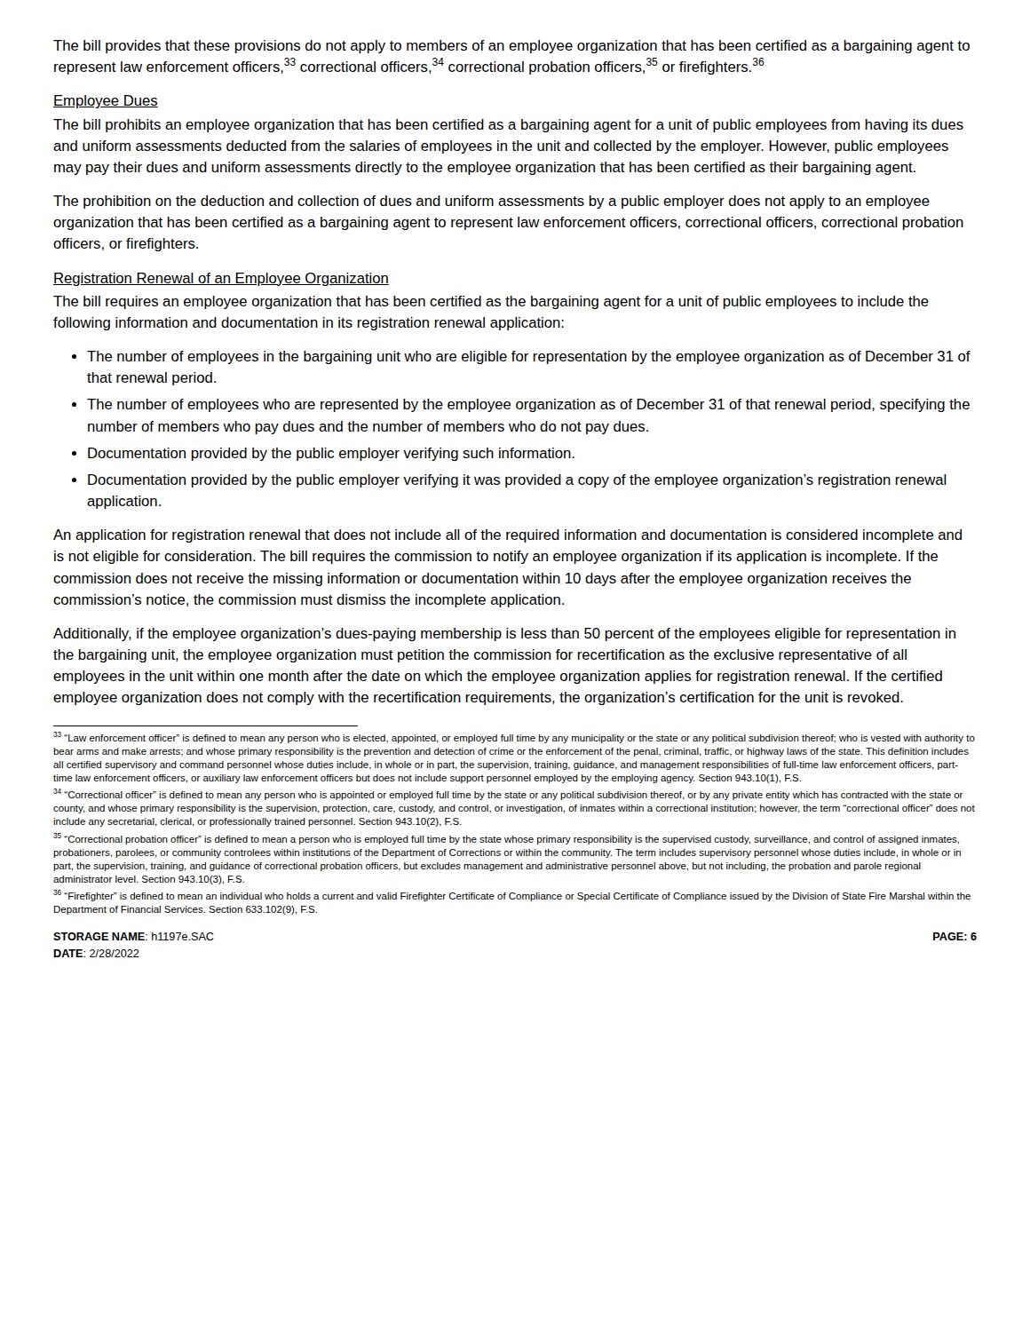The bill provides that these provisions do not apply to members of an employee organization that has been certified as a bargaining agent to represent law enforcement officers,33 correctional officers,34 correctional probation officers,35 or firefighters.36
Employee Dues
The bill prohibits an employee organization that has been certified as a bargaining agent for a unit of public employees from having its dues and uniform assessments deducted from the salaries of employees in the unit and collected by the employer. However, public employees may pay their dues and uniform assessments directly to the employee organization that has been certified as their bargaining agent.
The prohibition on the deduction and collection of dues and uniform assessments by a public employer does not apply to an employee organization that has been certified as a bargaining agent to represent law enforcement officers, correctional officers, correctional probation officers, or firefighters.
Registration Renewal of an Employee Organization
The bill requires an employee organization that has been certified as the bargaining agent for a unit of public employees to include the following information and documentation in its registration renewal application:
The number of employees in the bargaining unit who are eligible for representation by the employee organization as of December 31 of that renewal period.
The number of employees who are represented by the employee organization as of December 31 of that renewal period, specifying the number of members who pay dues and the number of members who do not pay dues.
Documentation provided by the public employer verifying such information.
Documentation provided by the public employer verifying it was provided a copy of the employee organization’s registration renewal application.
An application for registration renewal that does not include all of the required information and documentation is considered incomplete and is not eligible for consideration. The bill requires the commission to notify an employee organization if its application is incomplete. If the commission does not receive the missing information or documentation within 10 days after the employee organization receives the commission’s notice, the commission must dismiss the incomplete application.
Additionally, if the employee organization’s dues-paying membership is less than 50 percent of the employees eligible for representation in the bargaining unit, the employee organization must petition the commission for recertification as the exclusive representative of all employees in the unit within one month after the date on which the employee organization applies for registration renewal. If the certified employee organization does not comply with the recertification requirements, the organization’s certification for the unit is revoked.
33 “Law enforcement officer” is defined to mean any person who is elected, appointed, or employed full time by any municipality or the state or any political subdivision thereof; who is vested with authority to bear arms and make arrests; and whose primary responsibility is the prevention and detection of crime or the enforcement of the penal, criminal, traffic, or highway laws of the state. This definition includes all certified supervisory and command personnel whose duties include, in whole or in part, the supervision, training, guidance, and management responsibilities of full-time law enforcement officers, part-time law enforcement officers, or auxiliary law enforcement officers but does not include support personnel employed by the employing agency. Section 943.10(1), F.S.
34 “Correctional officer” is defined to mean any person who is appointed or employed full time by the state or any political subdivision thereof, or by any private entity which has contracted with the state or county, and whose primary responsibility is the supervision, protection, care, custody, and control, or investigation, of inmates within a correctional institution; however, the term “correctional officer” does not include any secretarial, clerical, or professionally trained personnel. Section 943.10(2), F.S.
35 “Correctional probation officer” is defined to mean a person who is employed full time by the state whose primary responsibility is the supervised custody, surveillance, and control of assigned inmates, probationers, parolees, or community controlees within institutions of the Department of Corrections or within the community. The term includes supervisory personnel whose duties include, in whole or in part, the supervision, training, and guidance of correctional probation officers, but excludes management and administrative personnel above, but not including, the probation and parole regional administrator level. Section 943.10(3), F.S.
36 “Firefighter” is defined to mean an individual who holds a current and valid Firefighter Certificate of Compliance or Special Certificate of Compliance issued by the Division of State Fire Marshal within the Department of Financial Services. Section 633.102(9), F.S.
STORAGE NAME: h1197e.SAC
DATE: 2/28/2022 PAGE: 6